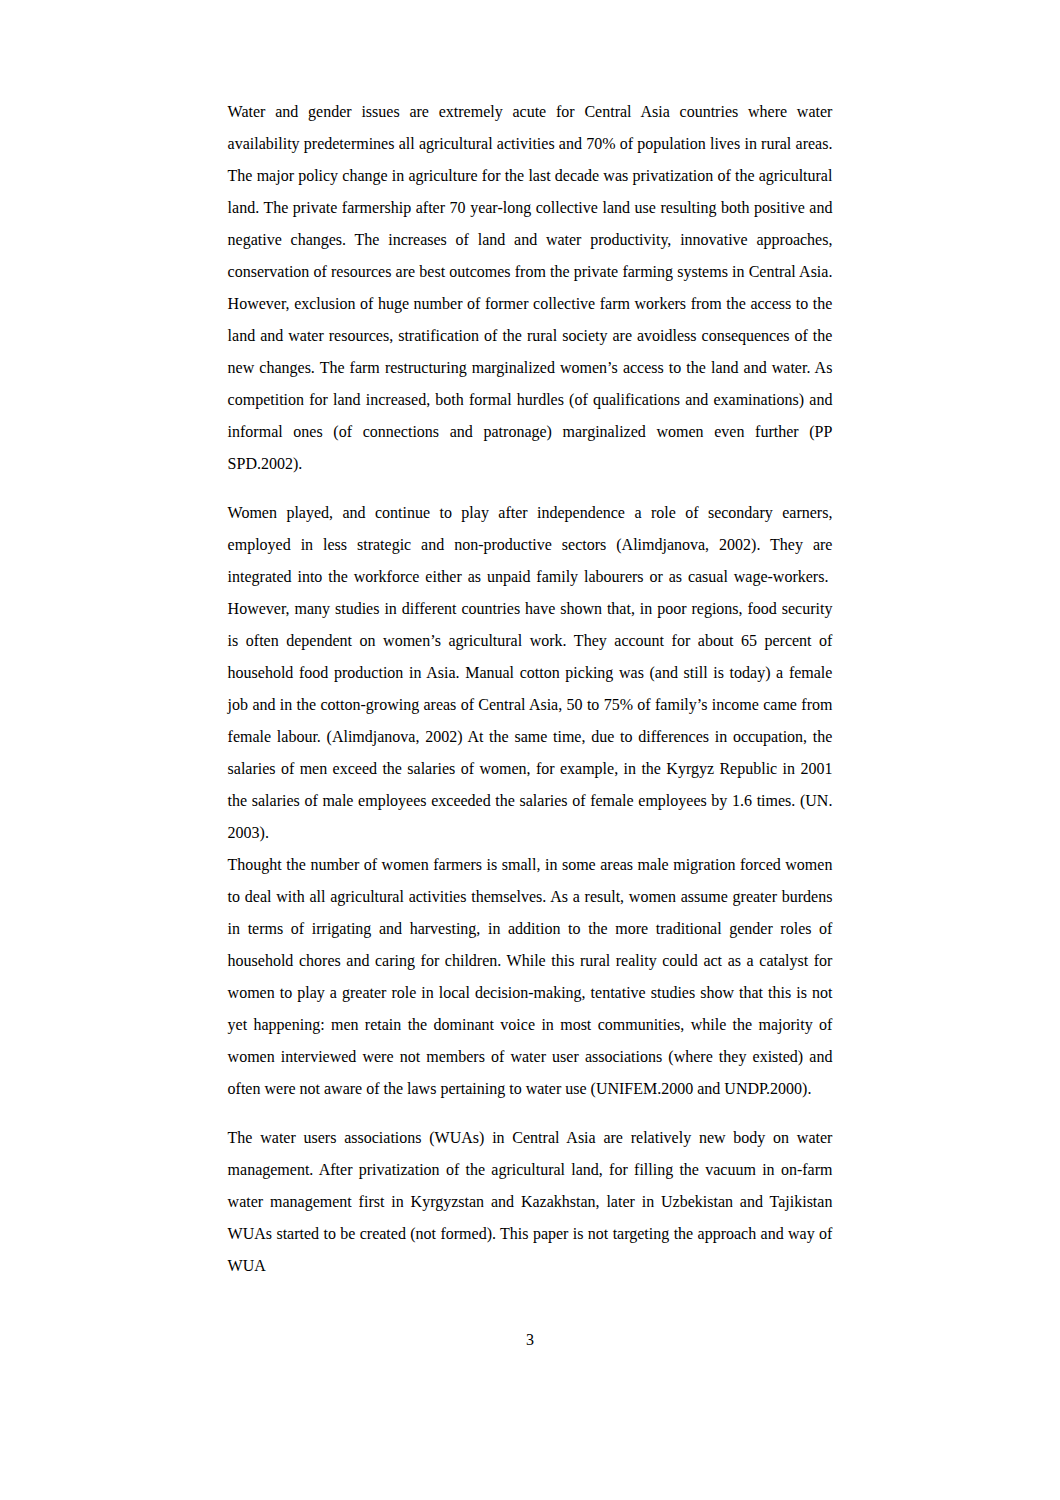Water and gender issues are extremely acute for Central Asia countries where water availability predetermines all agricultural activities and 70% of population lives in rural areas. The major policy change in agriculture for the last decade was privatization of the agricultural land. The private farmership after 70 year-long collective land use resulting both positive and negative changes. The increases of land and water productivity, innovative approaches, conservation of resources are best outcomes from the private farming systems in Central Asia. However, exclusion of huge number of former collective farm workers from the access to the land and water resources, stratification of the rural society are avoidless consequences of the new changes. The farm restructuring marginalized women’s access to the land and water. As competition for land increased, both formal hurdles (of qualifications and examinations) and informal ones (of connections and patronage) marginalized women even further (PP SPD.2002).
Women played, and continue to play after independence a role of secondary earners, employed in less strategic and non-productive sectors (Alimdjanova, 2002). They are integrated into the workforce either as unpaid family labourers or as casual wage-workers. However, many studies in different countries have shown that, in poor regions, food security is often dependent on women’s agricultural work. They account for about 65 percent of household food production in Asia. Manual cotton picking was (and still is today) a female job and in the cotton-growing areas of Central Asia, 50 to 75% of family’s income came from female labour. (Alimdjanova, 2002) At the same time, due to differences in occupation, the salaries of men exceed the salaries of women, for example, in the Kyrgyz Republic in 2001 the salaries of male employees exceeded the salaries of female employees by 1.6 times. (UN. 2003).
Thought the number of women farmers is small, in some areas male migration forced women to deal with all agricultural activities themselves. As a result, women assume greater burdens in terms of irrigating and harvesting, in addition to the more traditional gender roles of household chores and caring for children. While this rural reality could act as a catalyst for women to play a greater role in local decision-making, tentative studies show that this is not yet happening: men retain the dominant voice in most communities, while the majority of women interviewed were not members of water user associations (where they existed) and often were not aware of the laws pertaining to water use (UNIFEM.2000 and UNDP.2000).
The water users associations (WUAs) in Central Asia are relatively new body on water management. After privatization of the agricultural land, for filling the vacuum in on-farm water management first in Kyrgyzstan and Kazakhstan, later in Uzbekistan and Tajikistan WUAs started to be created (not formed). This paper is not targeting the approach and way of WUA
3